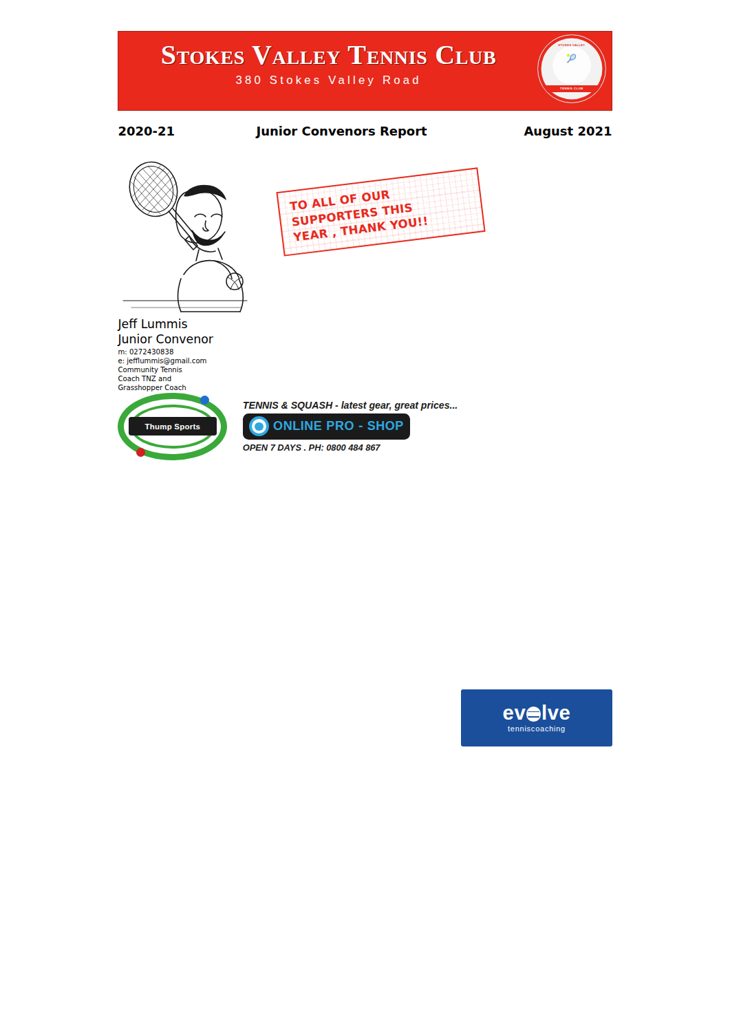Stokes Valley Tennis Club
380 Stokes Valley Road
STOKES VALLEY
🎾️
TENNIS CLUB
2020-21
Junior Convenors Report
August 2021
Jeff Lummis
Junior Convenor
m: 0272430838
e: jefflummis@gmail.com
Community Tennis
Coach TNZ and
Grasshopper Coach
TO ALL OF OUR
SUPPORTERS THIS
YEAR , THANK YOU!!
Thump Sports
TENNIS & SQUASH - latest gear, great prices...
ONLINE PRO - SHOP
OPEN 7 DAYS . PH: 0800 484 867
ev lve
tenniscoaching